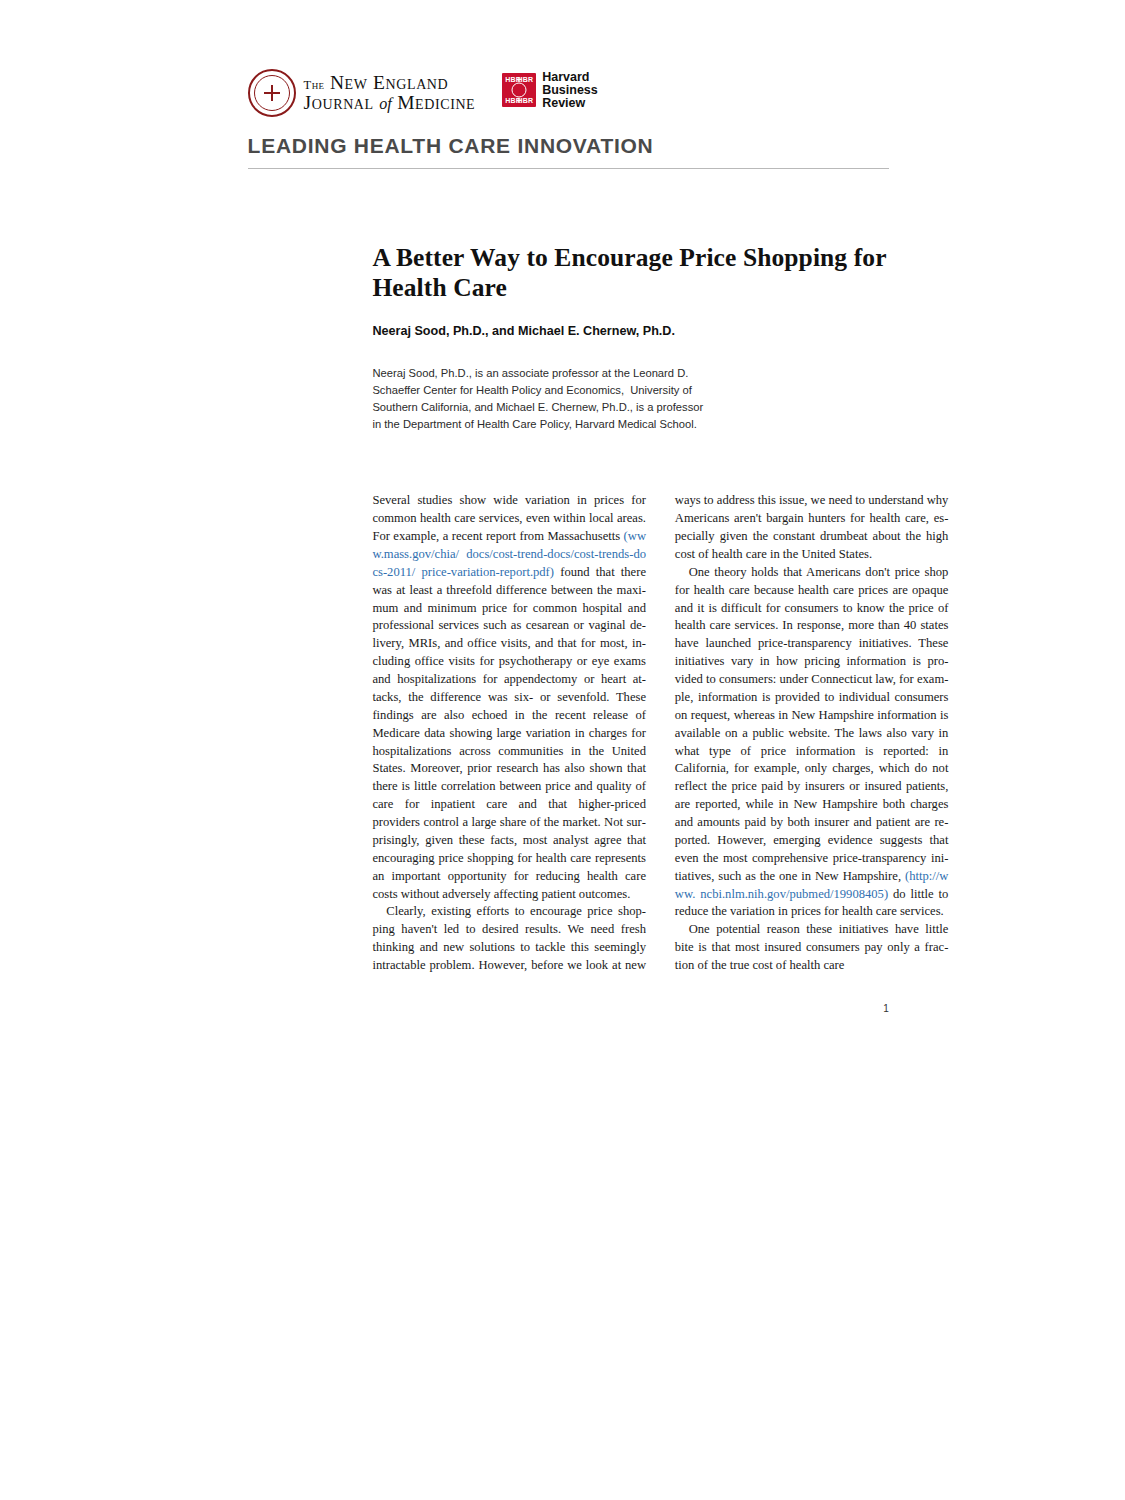The New England
Journal of Medicine
HBR HBR HBR HBR
Harvard
Business
Review
Leading Health Care Innovation
A Better Way to Encourage Price Shopping for Health Care
Neeraj Sood, Ph.D., and Michael E. Chernew, Ph.D.
Neeraj Sood, Ph.D., is an associate professor at the Leonard D. Schaeffer Center for Health Policy and Economics, University of Southern California, and Michael E. Chernew, Ph.D., is a professor in the Department of Health Care Policy, Harvard Medical School.
Several studies show wide variation in prices for common health care services, even within local areas. For example, a recent report from Massachusetts (www.mass.gov/chia/ docs/cost-trend-docs/cost-trends-docs-2011/ price-variation-report.pdf) found that there was at least a threefold difference between the maximum and minimum price for common hospital and professional services such as cesarean or vaginal delivery, MRIs, and office visits, and that for most, including office visits for psychotherapy or eye exams and hospitalizations for appendectomy or heart attacks, the difference was six- or sevenfold. These findings are also echoed in the recent release of Medicare data showing large variation in charges for hospitalizations across communities in the United States. Moreover, prior research has also shown that there is little correlation between price and quality of care for inpatient care and that higher-priced providers control a large share of the market. Not surprisingly, given these facts, most analyst agree that encouraging price shopping for health care represents an important opportunity for reducing health care costs without adversely affecting patient outcomes.
Clearly, existing efforts to encourage price shopping haven't led to desired results. We need fresh thinking and new solutions to tackle this seemingly intractable problem. However, before we look at new ways to address this issue, we need to understand why Americans aren't bargain hunters for health care, especially given the constant drumbeat about the high cost of health care in the United States.
One theory holds that Americans don't price shop for health care because health care prices are opaque and it is difficult for consumers to know the price of health care services. In response, more than 40 states have launched price-transparency initiatives. These initiatives vary in how pricing information is provided to consumers: under Connecticut law, for example, information is provided to individual consumers on request, whereas in New Hampshire information is available on a public website. The laws also vary in what type of price information is reported: in California, for example, only charges, which do not reflect the price paid by insurers or insured patients, are reported, while in New Hampshire both charges and amounts paid by both insurer and patient are reported. However, emerging evidence suggests that even the most comprehensive price-transparency initiatives, such as the one in New Hampshire, (http://www. ncbi.nlm.nih.gov/pubmed/19908405) do little to reduce the variation in prices for health care services.
One potential reason these initiatives have little bite is that most insured consumers pay only a fraction of the true cost of health care
1